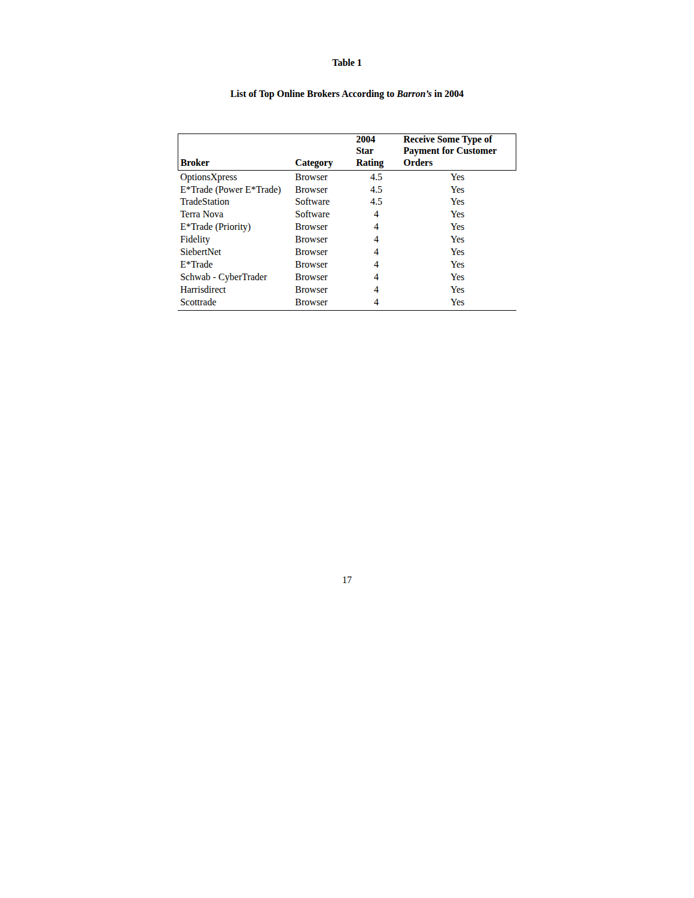Table 1
List of Top Online Brokers According to Barron’s in 2004
| | | 2004 Star | Receive Some Type of Payment for Customer |
| --- | --- | --- | --- |
| Broker | Category | Rating | Orders |
| OptionsXpress | Browser | 4.5 | Yes |
| E*Trade (Power E*Trade) | Browser | 4.5 | Yes |
| TradeStation | Software | 4.5 | Yes |
| Terra Nova | Software | 4 | Yes |
| E*Trade (Priority) | Browser | 4 | Yes |
| Fidelity | Browser | 4 | Yes |
| SiebertNet | Browser | 4 | Yes |
| E*Trade | Browser | 4 | Yes |
| Schwab - CyberTrader | Browser | 4 | Yes |
| Harrisdirect | Browser | 4 | Yes |
| Scottrade | Browser | 4 | Yes |
17